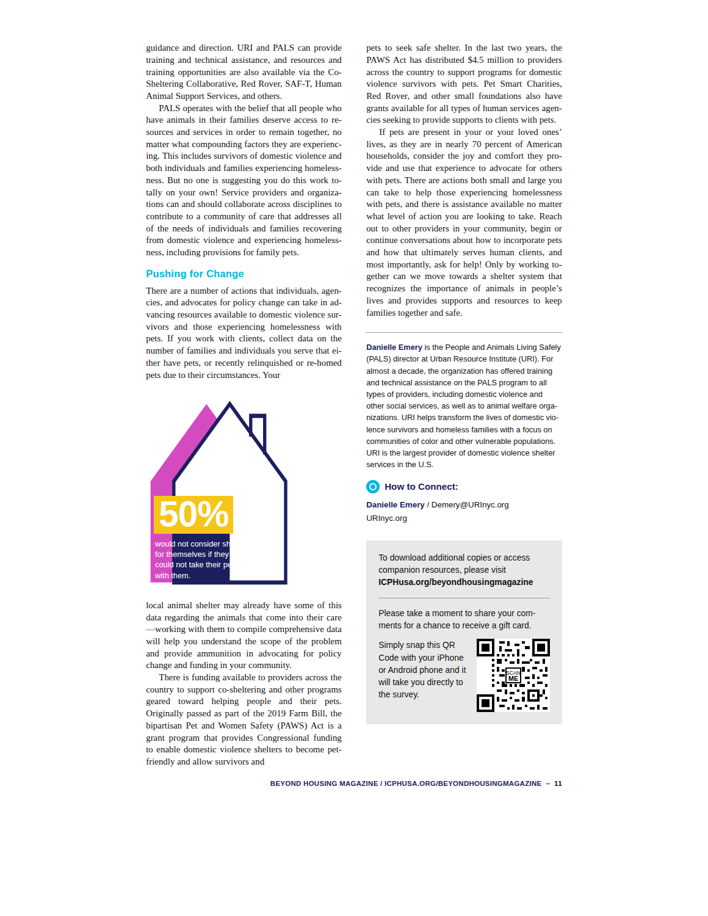guidance and direction. URI and PALS can provide training and technical assistance, and resources and training opportunities are also available via the Co-Sheltering Collaborative, Red Rover, SAF-T, Human Animal Support Services, and others.
PALS operates with the belief that all people who have animals in their families deserve access to resources and services in order to remain together, no matter what compounding factors they are experiencing. This includes survivors of domestic violence and both individuals and families experiencing homelessness. But no one is suggesting you do this work totally on your own! Service providers and organizations can and should collaborate across disciplines to contribute to a community of care that addresses all of the needs of individuals and families recovering from domestic violence and experiencing homelessness, including provisions for family pets.
Pushing for Change
There are a number of actions that individuals, agencies, and advocates for policy change can take in advancing resources available to domestic violence survivors and those experiencing homelessness with pets. If you work with clients, collect data on the number of families and individuals you serve that either have pets, or recently relinquished or re-homed pets due to their circumstances. Your
50%
would not consider shelter for themselves if they could not take their pets with them.
local animal shelter may already have some of this data regarding the animals that come into their care—working with them to compile comprehensive data will help you understand the scope of the problem and provide ammunition in advocating for policy change and funding in your community.
There is funding available to providers across the country to support co-sheltering and other programs geared toward helping people and their pets. Originally passed as part of the 2019 Farm Bill, the bipartisan Pet and Women Safety (PAWS) Act is a grant program that provides Congressional funding to enable domestic violence shelters to become pet-friendly and allow survivors and
pets to seek safe shelter. In the last two years, the PAWS Act has distributed $4.5 million to providers across the country to support programs for domestic violence survivors with pets. Pet Smart Charities, Red Rover, and other small foundations also have grants available for all types of human services agencies seeking to provide supports to clients with pets.
If pets are present in your or your loved ones’ lives, as they are in nearly 70 percent of American households, consider the joy and comfort they provide and use that experience to advocate for others with pets. There are actions both small and large you can take to help those experiencing homelessness with pets, and there is assistance available no matter what level of action you are looking to take. Reach out to other providers in your community, begin or continue conversations about how to incorporate pets and how that ultimately serves human clients, and most importantly, ask for help! Only by working together can we move towards a shelter system that recognizes the importance of animals in people’s lives and provides supports and resources to keep families together and safe.
Danielle Emery is the People and Animals Living Safely (PALS) director at Urban Resource Institute (URI). For almost a decade, the organization has offered training and technical assistance on the PALS program to all types of providers, including domestic violence and other social services, as well as to animal welfare organizations. URI helps transform the lives of domestic violence survivors and homeless families with a focus on communities of color and other vulnerable populations. URI is the largest provider of domestic violence shelter services in the U.S.
How to Connect:
Danielle Emery / Demery@URInyc.org
URInyc.org
To download additional copies or access companion resources, please visit ICPHusa.org/beyondhousingmagazine
Please take a moment to share your comments for a chance to receive a gift card.
Simply snap this QR Code with your iPhone or Android phone and it will take you directly to the survey.
SCAN ME
BEYOND HOUSING MAGAZINE / ICPHUSA.ORG/BEYONDHOUSINGMAGAZINE – 11